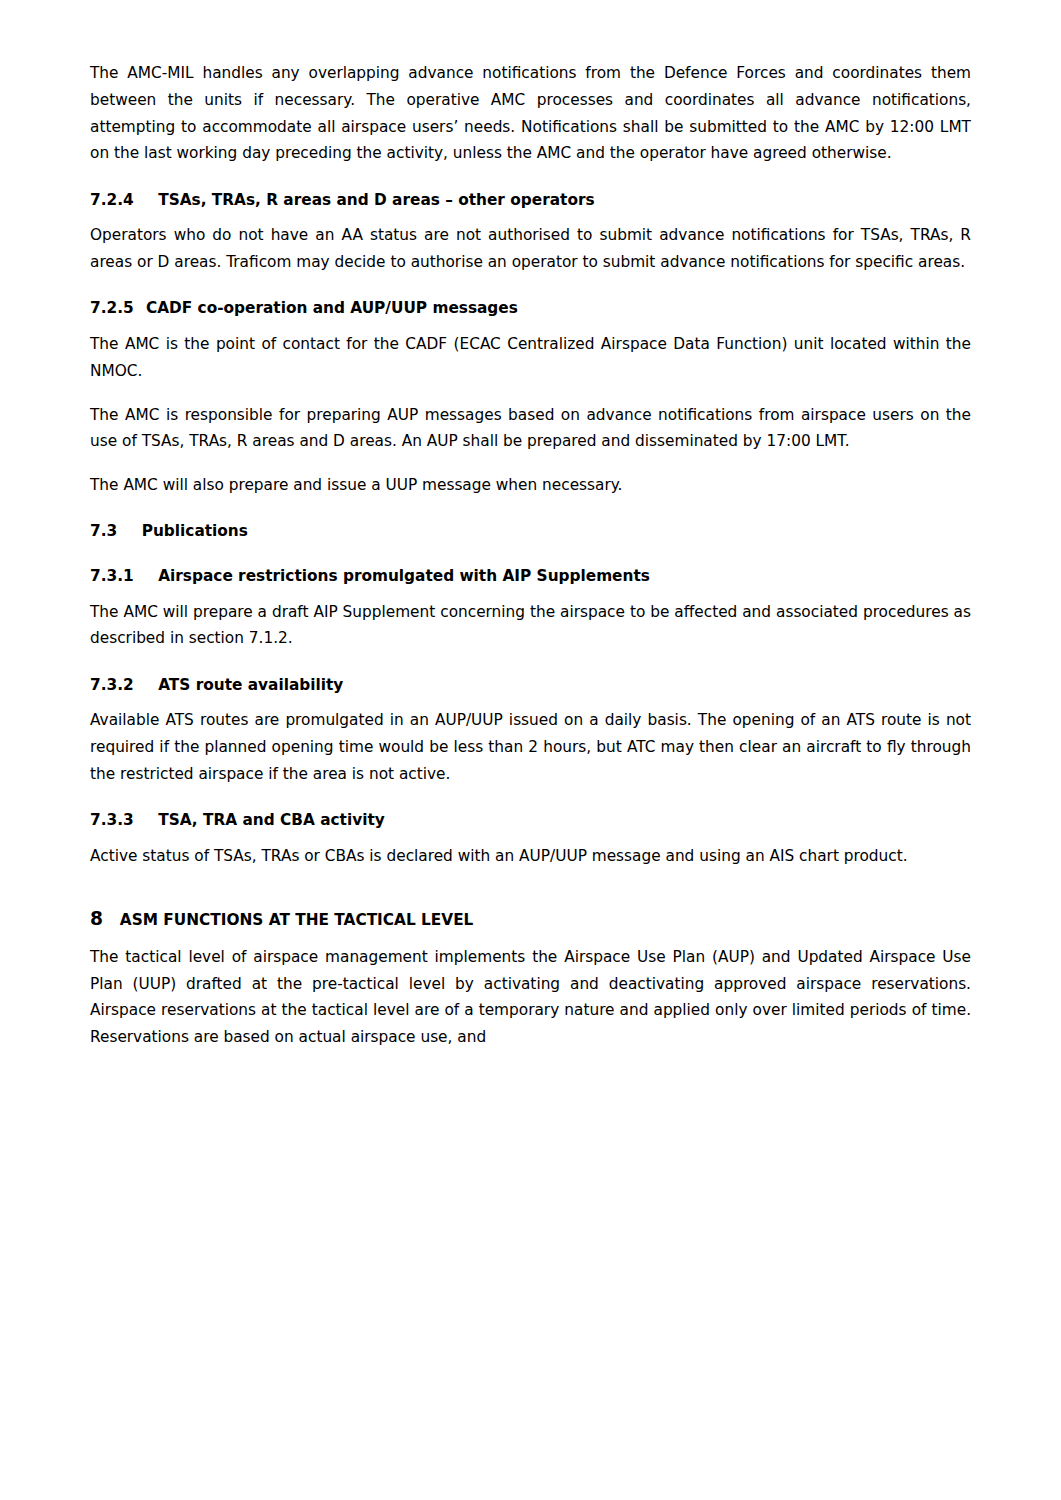The AMC-MIL handles any overlapping advance notifications from the Defence Forces and coordinates them between the units if necessary. The operative AMC processes and coordinates all advance notifications, attempting to accommodate all airspace users’ needs. Notifications shall be submitted to the AMC by 12:00 LMT on the last working day preceding the activity, unless the AMC and the operator have agreed otherwise.
7.2.4 TSAs, TRAs, R areas and D areas – other operators
Operators who do not have an AA status are not authorised to submit advance notifications for TSAs, TRAs, R areas or D areas. Traficom may decide to authorise an operator to submit advance notifications for specific areas.
7.2.5 CADF co-operation and AUP/UUP messages
The AMC is the point of contact for the CADF (ECAC Centralized Airspace Data Function) unit located within the NMOC.
The AMC is responsible for preparing AUP messages based on advance notifications from airspace users on the use of TSAs, TRAs, R areas and D areas. An AUP shall be prepared and disseminated by 17:00 LMT.
The AMC will also prepare and issue a UUP message when necessary.
7.3 Publications
7.3.1 Airspace restrictions promulgated with AIP Supplements
The AMC will prepare a draft AIP Supplement concerning the airspace to be affected and associated procedures as described in section 7.1.2.
7.3.2 ATS route availability
Available ATS routes are promulgated in an AUP/UUP issued on a daily basis. The opening of an ATS route is not required if the planned opening time would be less than 2 hours, but ATC may then clear an aircraft to fly through the restricted airspace if the area is not active.
7.3.3 TSA, TRA and CBA activity
Active status of TSAs, TRAs or CBAs is declared with an AUP/UUP message and using an AIS chart product.
8 ASM FUNCTIONS AT THE TACTICAL LEVEL
The tactical level of airspace management implements the Airspace Use Plan (AUP) and Updated Airspace Use Plan (UUP) drafted at the pre-tactical level by activating and deactivating approved airspace reservations. Airspace reservations at the tactical level are of a temporary nature and applied only over limited periods of time. Reservations are based on actual airspace use, and